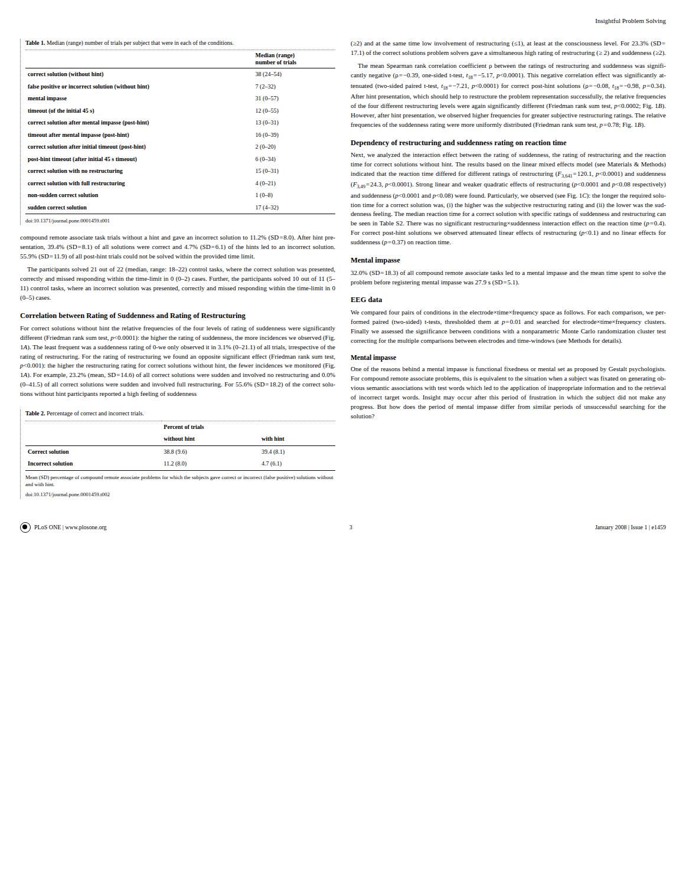Insightful Problem Solving
Table 1. Median (range) number of trials per subject that were in each of the conditions.
| | Median (range) number of trials |
| --- | --- |
| correct solution (without hint) | 38 (24–54) |
| false positive or incorrect solution (without hint) | 7 (2–32) |
| mental impasse | 31 (0–57) |
| timeout (of the initial 45 s) | 12 (0–55) |
| correct solution after mental impasse (post-hint) | 13 (0–31) |
| timeout after mental impasse (post-hint) | 16 (0–39) |
| correct solution after initial timeout (post-hint) | 2 (0–20) |
| post-hint timeout (after initial 45 s timeout) | 6 (0–34) |
| correct solution with no restructuring | 15 (0–31) |
| correct solution with full restructuring | 4 (0–21) |
| non-sudden correct solution | 1 (0–8) |
| sudden correct solution | 17 (4–32) |
doi:10.1371/journal.pone.0001459.t001
compound remote associate task trials without a hint and gave an incorrect solution to 11.2% (SD = 8.0). After hint presentation, 39.4% (SD = 8.1) of all solutions were correct and 4.7% (SD = 6.1) of the hints led to an incorrect solution. 55.9% (SD = 11.9) of all post-hint trials could not be solved within the provided time limit.
The participants solved 21 out of 22 (median, range: 18–22) control tasks, where the correct solution was presented, correctly and missed responding within the time-limit in 0 (0–2) cases. Further, the participants solved 10 out of 11 (5–11) control tasks, where an incorrect solution was presented, correctly and missed responding within the time-limit in 0 (0–5) cases.
Correlation between Rating of Suddenness and Rating of Restructuring
For correct solutions without hint the relative frequencies of the four levels of rating of suddenness were significantly different (Friedman rank sum test, p<0.0001): the higher the rating of suddenness, the more incidences we observed (Fig. 1A). The least frequent was a suddenness rating of 0-we only observed it in 3.1% (0–21.1) of all trials, irrespective of the rating of restructuring. For the rating of restructuring we found an opposite significant effect (Friedman rank sum test, p<0.001): the higher the restructuring rating for correct solutions without hint, the fewer incidences we monitored (Fig. 1A). For example, 23.2% (mean, SD = 14.6) of all correct solutions were sudden and involved no restructuring and 0.0% (0–41.5) of all correct solutions were sudden and involved full restructuring. For 55.6% (SD = 18.2) of the correct solutions without hint participants reported a high feeling of suddenness
Table 2. Percentage of correct and incorrect trials.
| | Percent of trials |
| --- | --- |
| | without hint | with hint |
| Correct solution | 38.8 (9.6) | 39.4 (8.1) |
| Incorrect solution | 11.2 (8.0) | 4.7 (6.1) |
Mean (SD) percentage of compound remote associate problems for which the subjects gave correct or incorrect (false positive) solutions without and with hint.
doi:10.1371/journal.pone.0001459.t002
(≥2) and at the same time low involvement of restructuring (≤1), at least at the consciousness level. For 23.3% (SD = 17.1) of the correct solutions problem solvers gave a simultaneous high rating of restructuring (≥ 2) and suddenness (≥2).
The mean Spearman rank correlation coefficient ρ between the ratings of restructuring and suddenness was significantly negative (ρ = −0.39, one-sided t-test, t18 = −5.17, p<0.0001). This negative correlation effect was significantly attenuated (two-sided paired t-test, t18 = −7.21, p<0.0001) for correct post-hint solutions (ρ = −0.08, t18 = −0.98, p = 0.34). After hint presentation, which should help to restructure the problem representation successfully, the relative frequencies of the four different restructuring levels were again significantly different (Friedman rank sum test, p<0.0002; Fig. 1B). However, after hint presentation, we observed higher frequencies for greater subjective restructuring ratings. The relative frequencies of the suddenness rating were more uniformly distributed (Friedman rank sum test, p = 0.78; Fig. 1B).
Dependency of restructuring and suddenness rating on reaction time
Next, we analyzed the interaction effect between the rating of suddenness, the rating of restructuring and the reaction time for correct solutions without hint. The results based on the linear mixed effects model (see Materials & Methods) indicated that the reaction time differed for different ratings of restructuring (F3,641 = 120.1, p<0.0001) and suddenness (F3,49 = 24.3, p<0.0001). Strong linear and weaker quadratic effects of restructuring (p<0.0001 and p<0.08 respectively) and suddenness (p<0.0001 and p<0.08) were found. Particularly, we observed (see Fig. 1C): the longer the required solution time for a correct solution was, (i) the higher was the subjective restructuring rating and (ii) the lower was the suddenness feeling. The median reaction time for a correct solution with specific ratings of suddenness and restructuring can be seen in Table S2. There was no significant restructuring×suddenness interaction effect on the reaction time (p = 0.4). For correct post-hint solutions we observed attenuated linear effects of restructuring (p<0.1) and no linear effects for suddenness (p = 0.37) on reaction time.
Mental impasse
32.0% (SD = 18.3) of all compound remote associate tasks led to a mental impasse and the mean time spent to solve the problem before registering mental impasse was 27.9 s (SD = 5.1).
EEG data
We compared four pairs of conditions in the electrode×time×frequency space as follows. For each comparison, we performed paired (two-sided) t-tests, thresholded them at p = 0.01 and searched for electrode×time×frequency clusters. Finally we assessed the significance between conditions with a nonparametric Monte Carlo randomization cluster test correcting for the multiple comparisons between electrodes and time-windows (see Methods for details).
Mental impasse
One of the reasons behind a mental impasse is functional fixedness or mental set as proposed by Gestalt psychologists. For compound remote associate problems, this is equivalent to the situation when a subject was fixated on generating obvious semantic associations with test words which led to the application of inappropriate information and to the retrieval of incorrect target words. Insight may occur after this period of frustration in which the subject did not make any progress. But how does the period of mental impasse differ from similar periods of unsuccessful searching for the solution?
PLoS ONE | www.plosone.org
3
January 2008 | Issue 1 | e1459